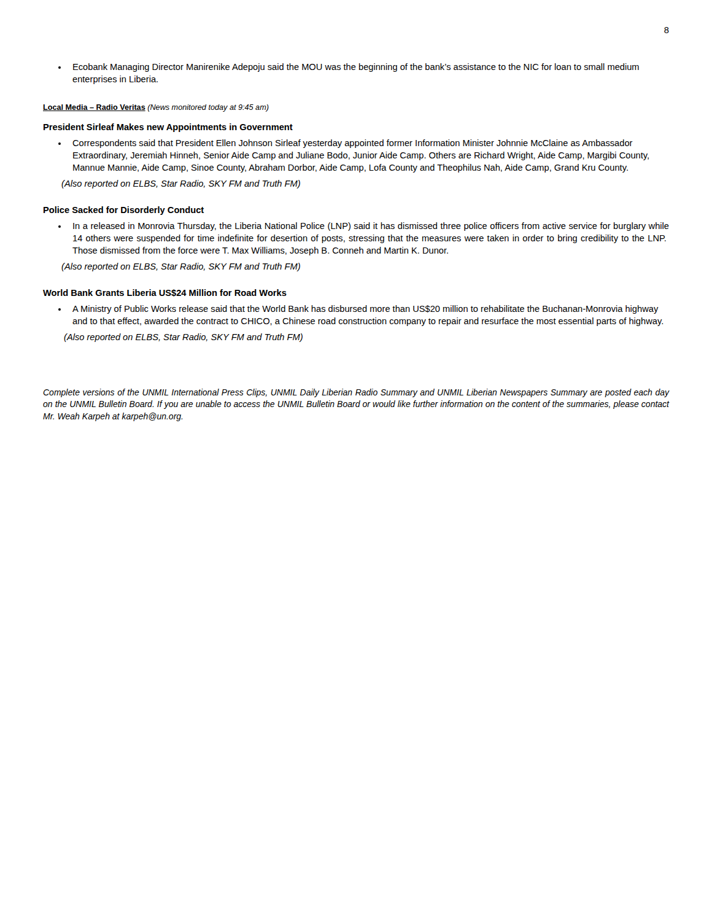8
Ecobank Managing Director Manirenike Adepoju said the MOU was the beginning of the bank’s assistance to the NIC for loan to small medium enterprises in Liberia.
Local Media – Radio Veritas (News monitored today at 9:45 am)
President Sirleaf Makes new Appointments in Government
Correspondents said that President Ellen Johnson Sirleaf yesterday appointed former Information Minister Johnnie McClaine as Ambassador Extraordinary, Jeremiah Hinneh, Senior Aide Camp and Juliane Bodo, Junior Aide Camp. Others are Richard Wright, Aide Camp, Margibi County, Mannue Mannie, Aide Camp, Sinoe County, Abraham Dorbor, Aide Camp, Lofa County and Theophilus Nah, Aide Camp, Grand Kru County.
(Also reported on ELBS, Star Radio, SKY FM and Truth FM)
Police Sacked for Disorderly Conduct
In a released in Monrovia Thursday, the Liberia National Police (LNP) said it has dismissed three police officers from active service for burglary while 14 others were suspended for time indefinite for desertion of posts, stressing that the measures were taken in order to bring credibility to the LNP. Those dismissed from the force were T. Max Williams, Joseph B. Conneh and Martin K. Dunor.
(Also reported on ELBS, Star Radio, SKY FM and Truth FM)
World Bank Grants Liberia US$24 Million for Road Works
A Ministry of Public Works release said that the World Bank has disbursed more than US$20 million to rehabilitate the Buchanan-Monrovia highway and to that effect, awarded the contract to CHICO, a Chinese road construction company to repair and resurface the most essential parts of highway.
(Also reported on ELBS, Star Radio, SKY FM and Truth FM)
Complete versions of the UNMIL International Press Clips, UNMIL Daily Liberian Radio Summary and UNMIL Liberian Newspapers Summary are posted each day on the UNMIL Bulletin Board. If you are unable to access the UNMIL Bulletin Board or would like further information on the content of the summaries, please contact Mr. Weah Karpeh at karpeh@un.org.